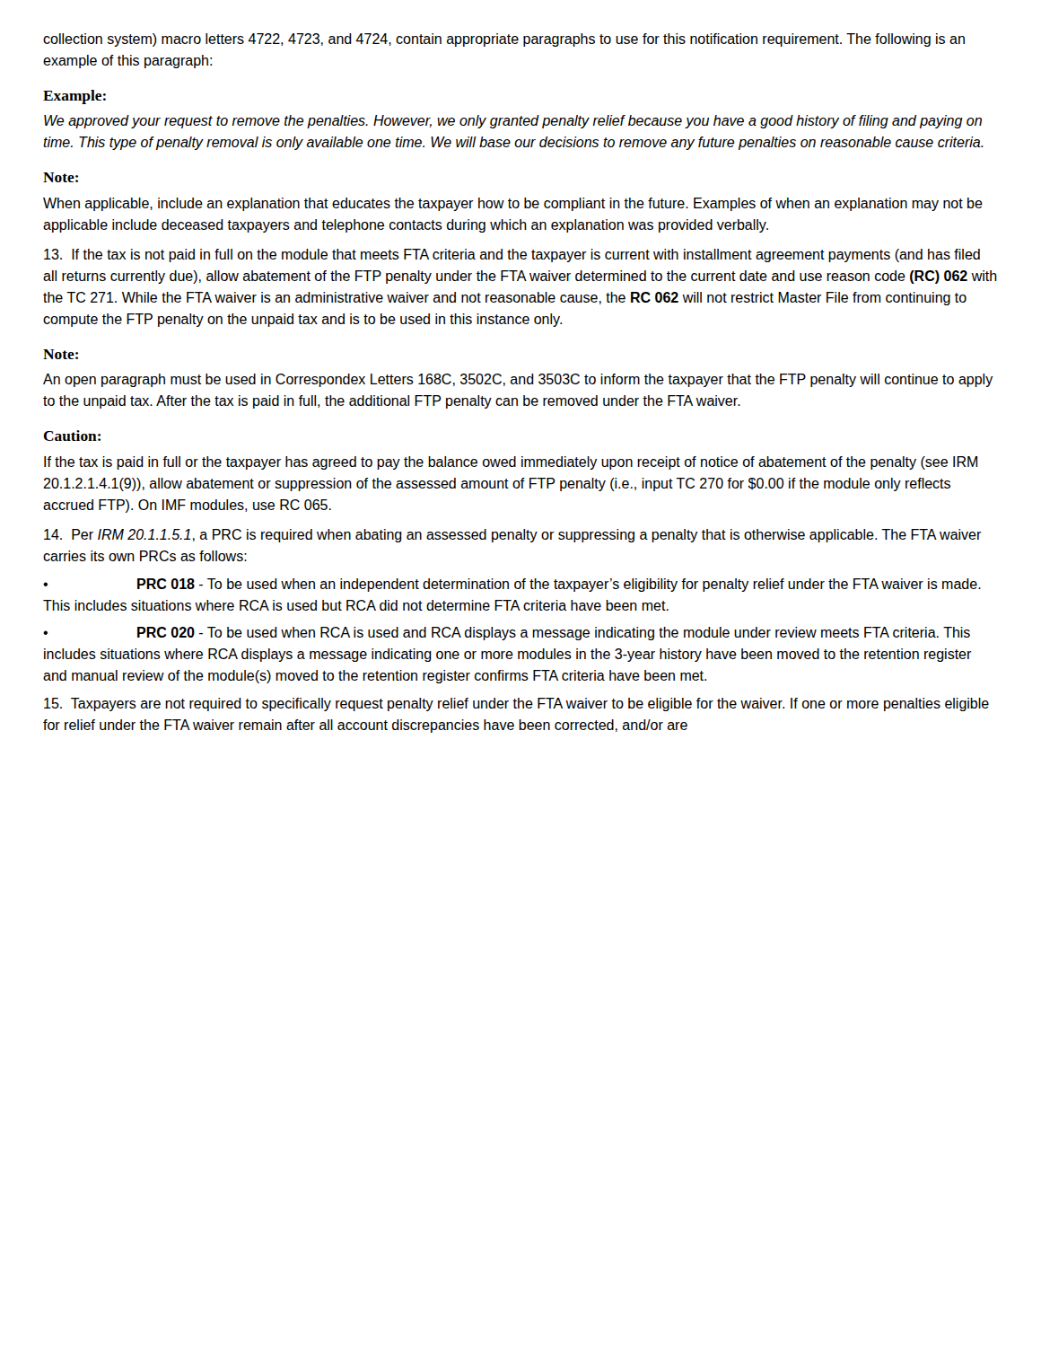collection system) macro letters 4722, 4723, and 4724, contain appropriate paragraphs to use for this notification requirement. The following is an example of this paragraph:
Example:
We approved your request to remove the penalties. However, we only granted penalty relief because you have a good history of filing and paying on time. This type of penalty removal is only available one time. We will base our decisions to remove any future penalties on reasonable cause criteria.
Note:
When applicable, include an explanation that educates the taxpayer how to be compliant in the future. Examples of when an explanation may not be applicable include deceased taxpayers and telephone contacts during which an explanation was provided verbally.
13. If the tax is not paid in full on the module that meets FTA criteria and the taxpayer is current with installment agreement payments (and has filed all returns currently due), allow abatement of the FTP penalty under the FTA waiver determined to the current date and use reason code (RC) 062 with the TC 271. While the FTA waiver is an administrative waiver and not reasonable cause, the RC 062 will not restrict Master File from continuing to compute the FTP penalty on the unpaid tax and is to be used in this instance only.
Note:
An open paragraph must be used in Correspondex Letters 168C, 3502C, and 3503C to inform the taxpayer that the FTP penalty will continue to apply to the unpaid tax. After the tax is paid in full, the additional FTP penalty can be removed under the FTA waiver.
Caution:
If the tax is paid in full or the taxpayer has agreed to pay the balance owed immediately upon receipt of notice of abatement of the penalty (see IRM 20.1.2.1.4.1(9)), allow abatement or suppression of the assessed amount of FTP penalty (i.e., input TC 270 for $0.00 if the module only reflects accrued FTP). On IMF modules, use RC 065.
14. Per IRM 20.1.1.5.1, a PRC is required when abating an assessed penalty or suppressing a penalty that is otherwise applicable. The FTA waiver carries its own PRCs as follows:
•PRC 018 - To be used when an independent determination of the taxpayer’s eligibility for penalty relief under the FTA waiver is made. This includes situations where RCA is used but RCA did not determine FTA criteria have been met.
•PRC 020 - To be used when RCA is used and RCA displays a message indicating the module under review meets FTA criteria. This includes situations where RCA displays a message indicating one or more modules in the 3-year history have been moved to the retention register and manual review of the module(s) moved to the retention register confirms FTA criteria have been met.
15. Taxpayers are not required to specifically request penalty relief under the FTA waiver to be eligible for the waiver. If one or more penalties eligible for relief under the FTA waiver remain after all account discrepancies have been corrected, and/or are